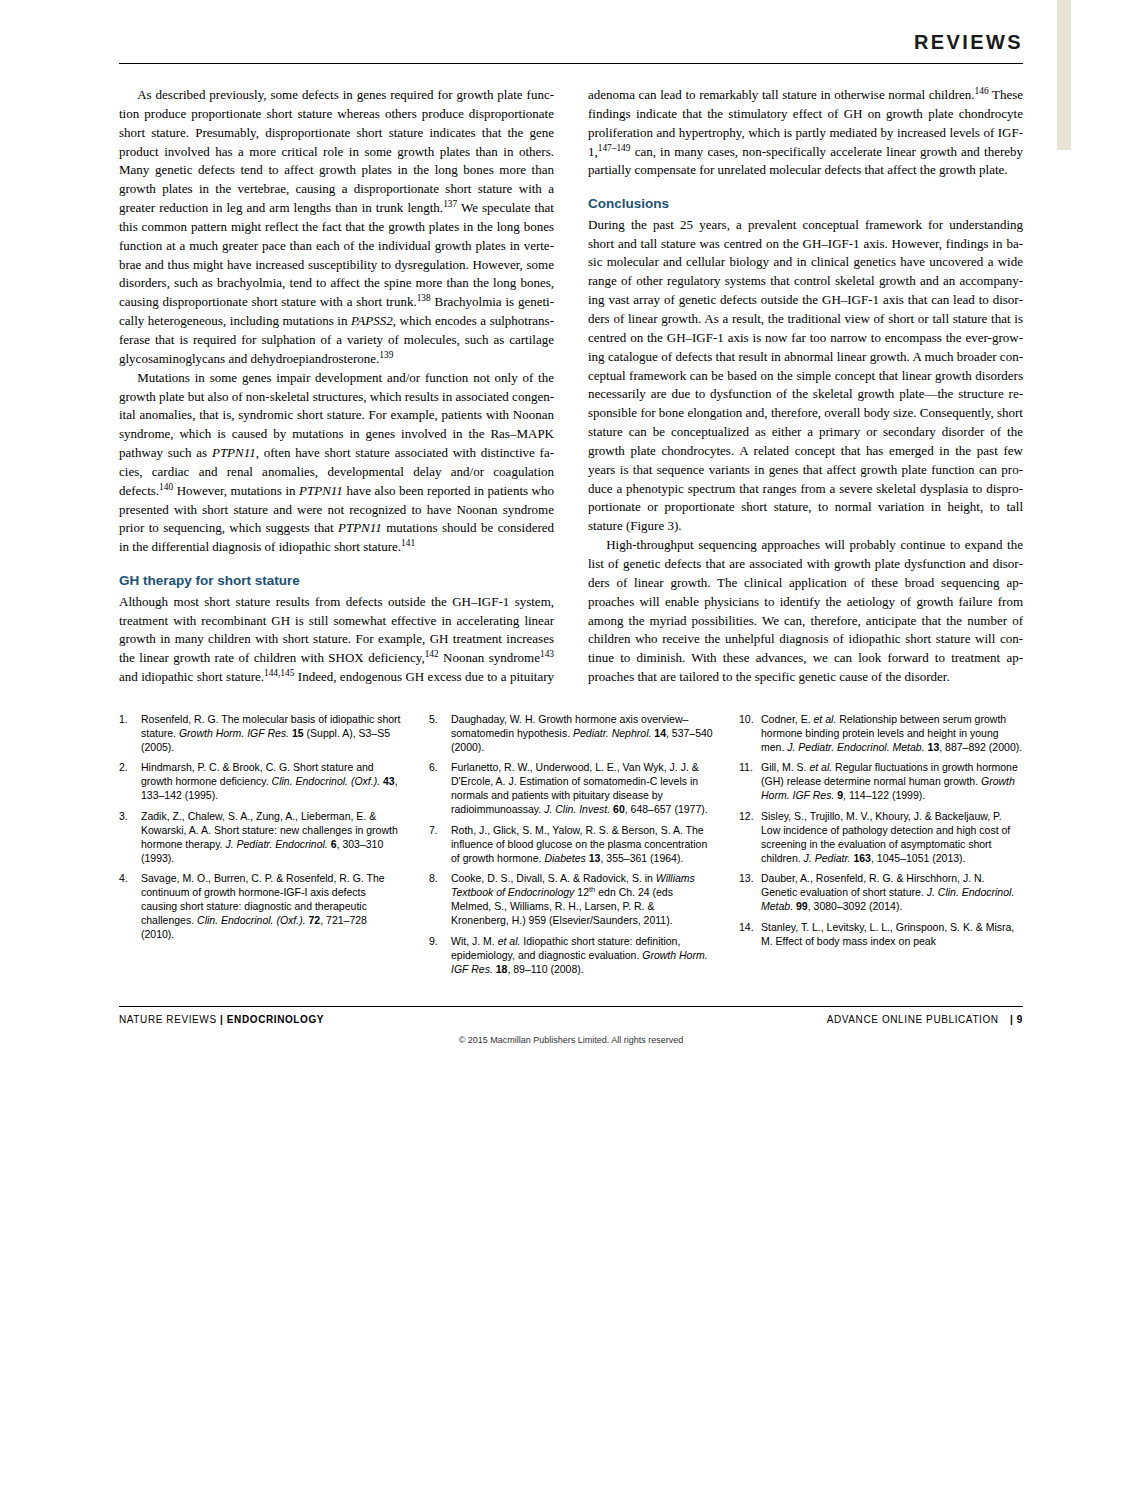REVIEWS
As described previously, some defects in genes required for growth plate function produce proportionate short stature whereas others produce disproportionate short stature. Presumably, disproportionate short stature indicates that the gene product involved has a more critical role in some growth plates than in others. Many genetic defects tend to affect growth plates in the long bones more than growth plates in the vertebrae, causing a disproportionate short stature with a greater reduction in leg and arm lengths than in trunk length.137 We speculate that this common pattern might reflect the fact that the growth plates in the long bones function at a much greater pace than each of the individual growth plates in vertebrae and thus might have increased susceptibility to dysregulation. However, some disorders, such as brachyolmia, tend to affect the spine more than the long bones, causing disproportionate short stature with a short trunk.138 Brachyolmia is genetically heterogeneous, including mutations in PAPSS2, which encodes a sulphotransferase that is required for sulphation of a variety of molecules, such as cartilage glycosaminoglycans and dehydroepiandrosterone.139
Mutations in some genes impair development and/or function not only of the growth plate but also of non-skeletal structures, which results in associated congenital anomalies, that is, syndromic short stature. For example, patients with Noonan syndrome, which is caused by mutations in genes involved in the Ras–MAPK pathway such as PTPN11, often have short stature associated with distinctive facies, cardiac and renal anomalies, developmental delay and/or coagulation defects.140 However, mutations in PTPN11 have also been reported in patients who presented with short stature and were not recognized to have Noonan syndrome prior to sequencing, which suggests that PTPN11 mutations should be considered in the differential diagnosis of idiopathic short stature.141
GH therapy for short stature
Although most short stature results from defects outside the GH–IGF-1 system, treatment with recombinant GH is still somewhat effective in accelerating linear growth in many children with short stature. For example, GH treatment increases the linear growth rate of children with SHOX deficiency,142 Noonan syndrome143 and idiopathic short stature.144,145 Indeed, endogenous GH excess due to a pituitary adenoma can lead to remarkably tall stature in otherwise normal children.146 These findings indicate that the stimulatory effect of GH on growth plate chondrocyte proliferation and hypertrophy, which is partly mediated by increased levels of IGF-1,147–149 can, in many cases, non-specifically accelerate linear growth and thereby partially compensate for unrelated molecular defects that affect the growth plate.
Conclusions
During the past 25 years, a prevalent conceptual framework for understanding short and tall stature was centred on the GH–IGF-1 axis. However, findings in basic molecular and cellular biology and in clinical genetics have uncovered a wide range of other regulatory systems that control skeletal growth and an accompanying vast array of genetic defects outside the GH–IGF-1 axis that can lead to disorders of linear growth. As a result, the traditional view of short or tall stature that is centred on the GH–IGF-1 axis is now far too narrow to encompass the ever-growing catalogue of defects that result in abnormal linear growth. A much broader conceptual framework can be based on the simple concept that linear growth disorders necessarily are due to dysfunction of the skeletal growth plate—the structure responsible for bone elongation and, therefore, overall body size. Consequently, short stature can be conceptualized as either a primary or secondary disorder of the growth plate chondrocytes. A related concept that has emerged in the past few years is that sequence variants in genes that affect growth plate function can produce a phenotypic spectrum that ranges from a severe skeletal dysplasia to disproportionate or proportionate short stature, to normal variation in height, to tall stature (Figure 3).
High-throughput sequencing approaches will probably continue to expand the list of genetic defects that are associated with growth plate dysfunction and disorders of linear growth. The clinical application of these broad sequencing approaches will enable physicians to identify the aetiology of growth failure from among the myriad possibilities. We can, therefore, anticipate that the number of children who receive the unhelpful diagnosis of idiopathic short stature will continue to diminish. With these advances, we can look forward to treatment approaches that are tailored to the specific genetic cause of the disorder.
1. Rosenfeld, R. G. The molecular basis of idiopathic short stature. Growth Horm. IGF Res. 15 (Suppl. A), S3–S5 (2005).
2. Hindmarsh, P. C. & Brook, C. G. Short stature and growth hormone deficiency. Clin. Endocrinol. (Oxf.). 43, 133–142 (1995).
3. Zadik, Z., Chalew, S. A., Zung, A., Lieberman, E. & Kowarski, A. A. Short stature: new challenges in growth hormone therapy. J. Pediatr. Endocrinol. 6, 303–310 (1993).
4. Savage, M. O., Burren, C. P. & Rosenfeld, R. G. The continuum of growth hormone-IGF-I axis defects causing short stature: diagnostic and therapeutic challenges. Clin. Endocrinol. (Oxf.). 72, 721–728 (2010).
5. Daughaday, W. H. Growth hormone axis overview–somatomedin hypothesis. Pediatr. Nephrol. 14, 537–540 (2000).
6. Furlanetto, R. W., Underwood, L. E., Van Wyk, J. J. & D'Ercole, A. J. Estimation of somatomedin-C levels in normals and patients with pituitary disease by radioimmunoassay. J. Clin. Invest. 60, 648–657 (1977).
7. Roth, J., Glick, S. M., Yalow, R. S. & Berson, S. A. The influence of blood glucose on the plasma concentration of growth hormone. Diabetes 13, 355–361 (1964).
8. Cooke, D. S., Divall, S. A. & Radovick, S. in Williams Textbook of Endocrinology 12th edn Ch. 24 (eds Melmed, S., Williams, R. H., Larsen, P. R. & Kronenberg, H.) 959 (Elsevier/Saunders, 2011).
9. Wit, J. M. et al. Idiopathic short stature: definition, epidemiology, and diagnostic evaluation. Growth Horm. IGF Res. 18, 89–110 (2008).
10. Codner, E. et al. Relationship between serum growth hormone binding protein levels and height in young men. J. Pediatr. Endocrinol. Metab. 13, 887–892 (2000).
11. Gill, M. S. et al. Regular fluctuations in growth hormone (GH) release determine normal human growth. Growth Horm. IGF Res. 9, 114–122 (1999).
12. Sisley, S., Trujillo, M. V., Khoury, J. & Backeljauw, P. Low incidence of pathology detection and high cost of screening in the evaluation of asymptomatic short children. J. Pediatr. 163, 1045–1051 (2013).
13. Dauber, A., Rosenfeld, R. G. & Hirschhorn, J. N. Genetic evaluation of short stature. J. Clin. Endocrinol. Metab. 99, 3080–3092 (2014).
14. Stanley, T. L., Levitsky, L. L., Grinspoon, S. K. & Misra, M. Effect of body mass index on peak
NATURE REVIEWS | ENDOCRINOLOGY
ADVANCE ONLINE PUBLICATION | 9
© 2015 Macmillan Publishers Limited. All rights reserved